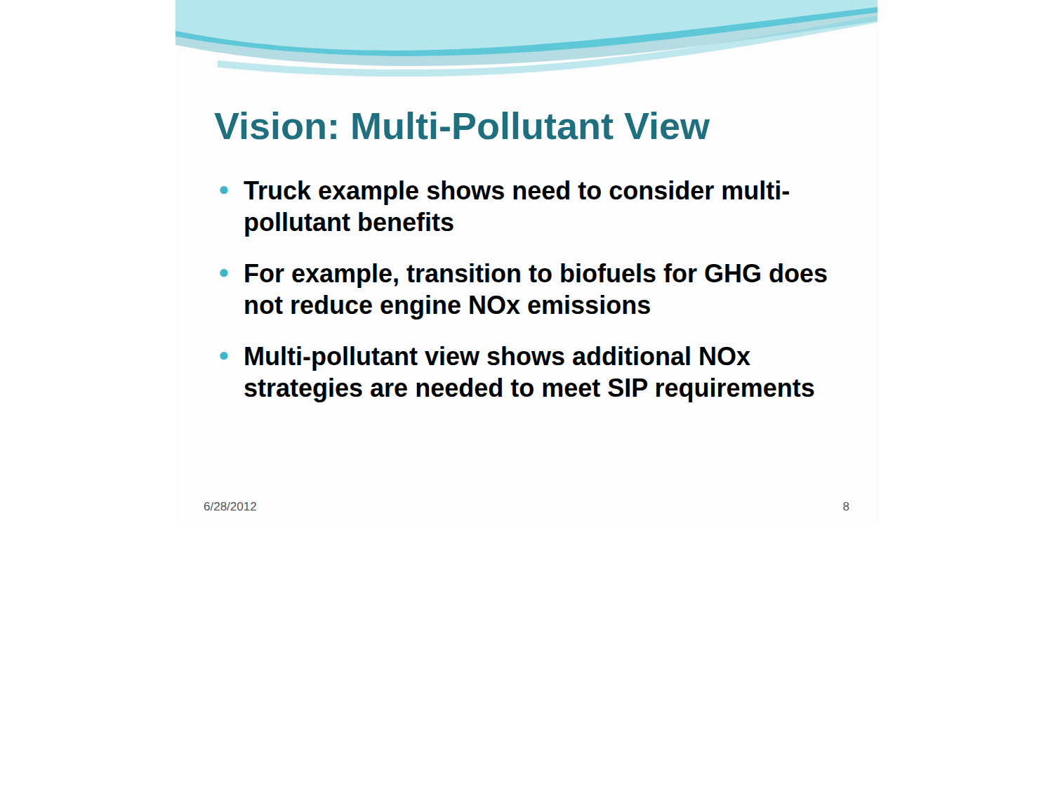Vision: Multi-Pollutant View
Truck example shows need to consider multi-pollutant benefits
For example, transition to biofuels for GHG does not reduce engine NOx emissions
Multi-pollutant view shows additional NOx strategies are needed to meet SIP requirements
6/28/2012 8